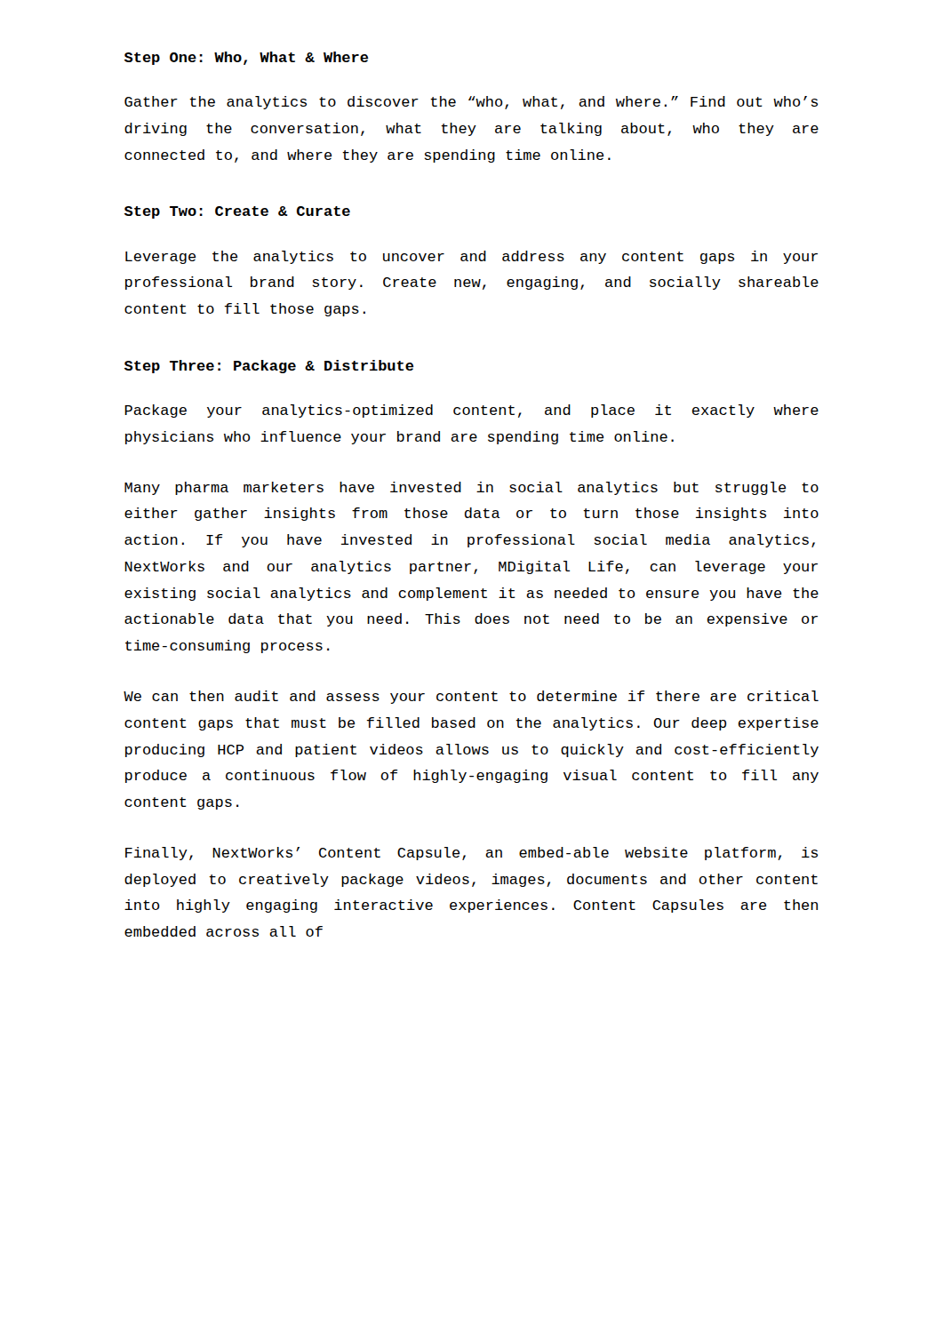Step One: Who, What & Where
Gather the analytics to discover the “who, what, and where.” Find out who’s driving the conversation, what they are talking about, who they are connected to, and where they are spending time online.
Step Two: Create & Curate
Leverage the analytics to uncover and address any content gaps in your professional brand story. Create new, engaging, and socially shareable content to fill those gaps.
Step Three: Package & Distribute
Package your analytics-optimized content, and place it exactly where physicians who influence your brand are spending time online.
Many pharma marketers have invested in social analytics but struggle to either gather insights from those data or to turn those insights into action. If you have invested in professional social media analytics, NextWorks and our analytics partner, MDigital Life, can leverage your existing social analytics and complement it as needed to ensure you have the actionable data that you need. This does not need to be an expensive or time-consuming process.
We can then audit and assess your content to determine if there are critical content gaps that must be filled based on the analytics. Our deep expertise producing HCP and patient videos allows us to quickly and cost-efficiently produce a continuous flow of highly-engaging visual content to fill any content gaps.
Finally, NextWorks’ Content Capsule, an embed-able website platform, is deployed to creatively package videos, images, documents and other content into highly engaging interactive experiences. Content Capsules are then embedded across all of